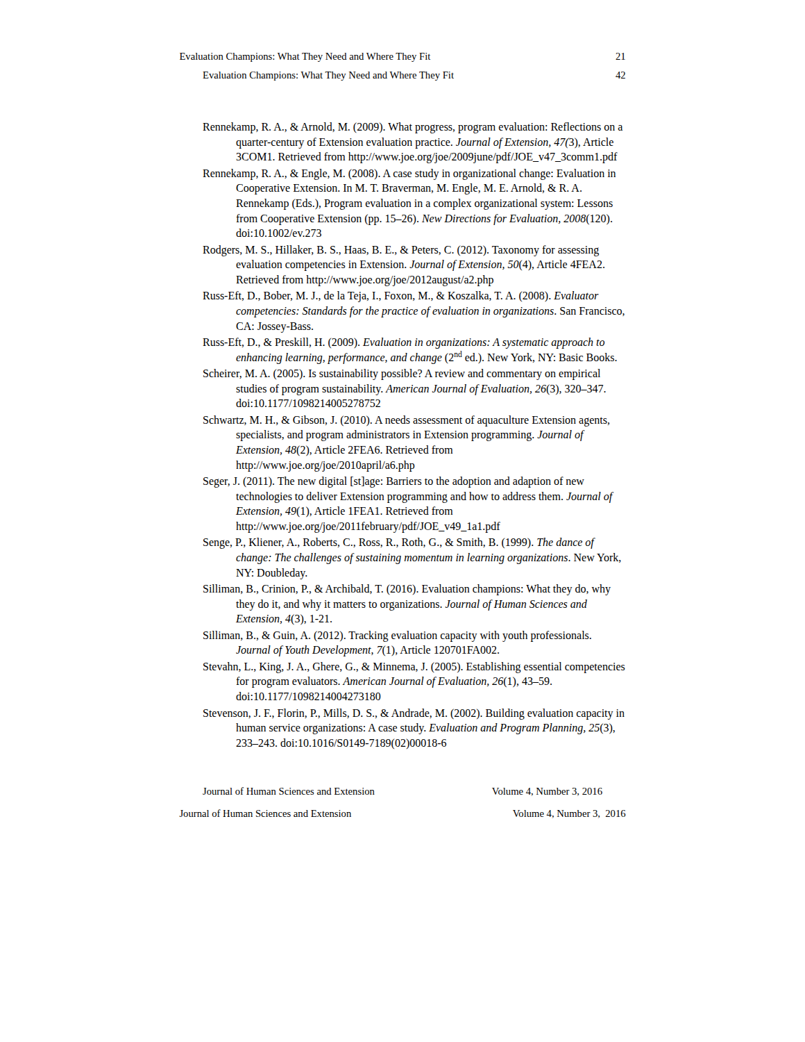Evaluation Champions: What They Need and Where They Fit 21
Evaluation Champions: What They Need and Where They Fit 42
Rennekamp, R. A., & Arnold, M. (2009). What progress, program evaluation: Reflections on a quarter-century of Extension evaluation practice. Journal of Extension, 47(3), Article 3COM1. Retrieved from http://www.joe.org/joe/2009june/pdf/JOE_v47_3comm1.pdf
Rennekamp, R. A., & Engle, M. (2008). A case study in organizational change: Evaluation in Cooperative Extension. In M. T. Braverman, M. Engle, M. E. Arnold, & R. A. Rennekamp (Eds.), Program evaluation in a complex organizational system: Lessons from Cooperative Extension (pp. 15–26). New Directions for Evaluation, 2008(120). doi:10.1002/ev.273
Rodgers, M. S., Hillaker, B. S., Haas, B. E., & Peters, C. (2012). Taxonomy for assessing evaluation competencies in Extension. Journal of Extension, 50(4), Article 4FEA2. Retrieved from http://www.joe.org/joe/2012august/a2.php
Russ-Eft, D., Bober, M. J., de la Teja, I., Foxon, M., & Koszalka, T. A. (2008). Evaluator competencies: Standards for the practice of evaluation in organizations. San Francisco, CA: Jossey-Bass.
Russ-Eft, D., & Preskill, H. (2009). Evaluation in organizations: A systematic approach to enhancing learning, performance, and change (2nd ed.). New York, NY: Basic Books.
Scheirer, M. A. (2005). Is sustainability possible? A review and commentary on empirical studies of program sustainability. American Journal of Evaluation, 26(3), 320–347. doi:10.1177/1098214005278752
Schwartz, M. H., & Gibson, J. (2010). A needs assessment of aquaculture Extension agents, specialists, and program administrators in Extension programming. Journal of Extension, 48(2), Article 2FEA6. Retrieved from http://www.joe.org/joe/2010april/a6.php
Seger, J. (2011). The new digital [st]age: Barriers to the adoption and adaption of new technologies to deliver Extension programming and how to address them. Journal of Extension, 49(1), Article 1FEA1. Retrieved from http://www.joe.org/joe/2011february/pdf/JOE_v49_1a1.pdf
Senge, P., Kliener, A., Roberts, C., Ross, R., Roth, G., & Smith, B. (1999). The dance of change: The challenges of sustaining momentum in learning organizations. New York, NY: Doubleday.
Silliman, B., Crinion, P., & Archibald, T. (2016). Evaluation champions: What they do, why they do it, and why it matters to organizations. Journal of Human Sciences and Extension, 4(3), 1-21.
Silliman, B., & Guin, A. (2012). Tracking evaluation capacity with youth professionals. Journal of Youth Development, 7(1), Article 120701FA002.
Stevahn, L., King, J. A., Ghere, G., & Minnema, J. (2005). Establishing essential competencies for program evaluators. American Journal of Evaluation, 26(1), 43–59. doi:10.1177/1098214004273180
Stevenson, J. F., Florin, P., Mills, D. S., & Andrade, M. (2002). Building evaluation capacity in human service organizations: A case study. Evaluation and Program Planning, 25(3), 233–243. doi:10.1016/S0149-7189(02)00018-6
Journal of Human Sciences and Extension Volume 4, Number 3, 2016
Journal of Human Sciences and Extension Volume 4, Number 3, 2016